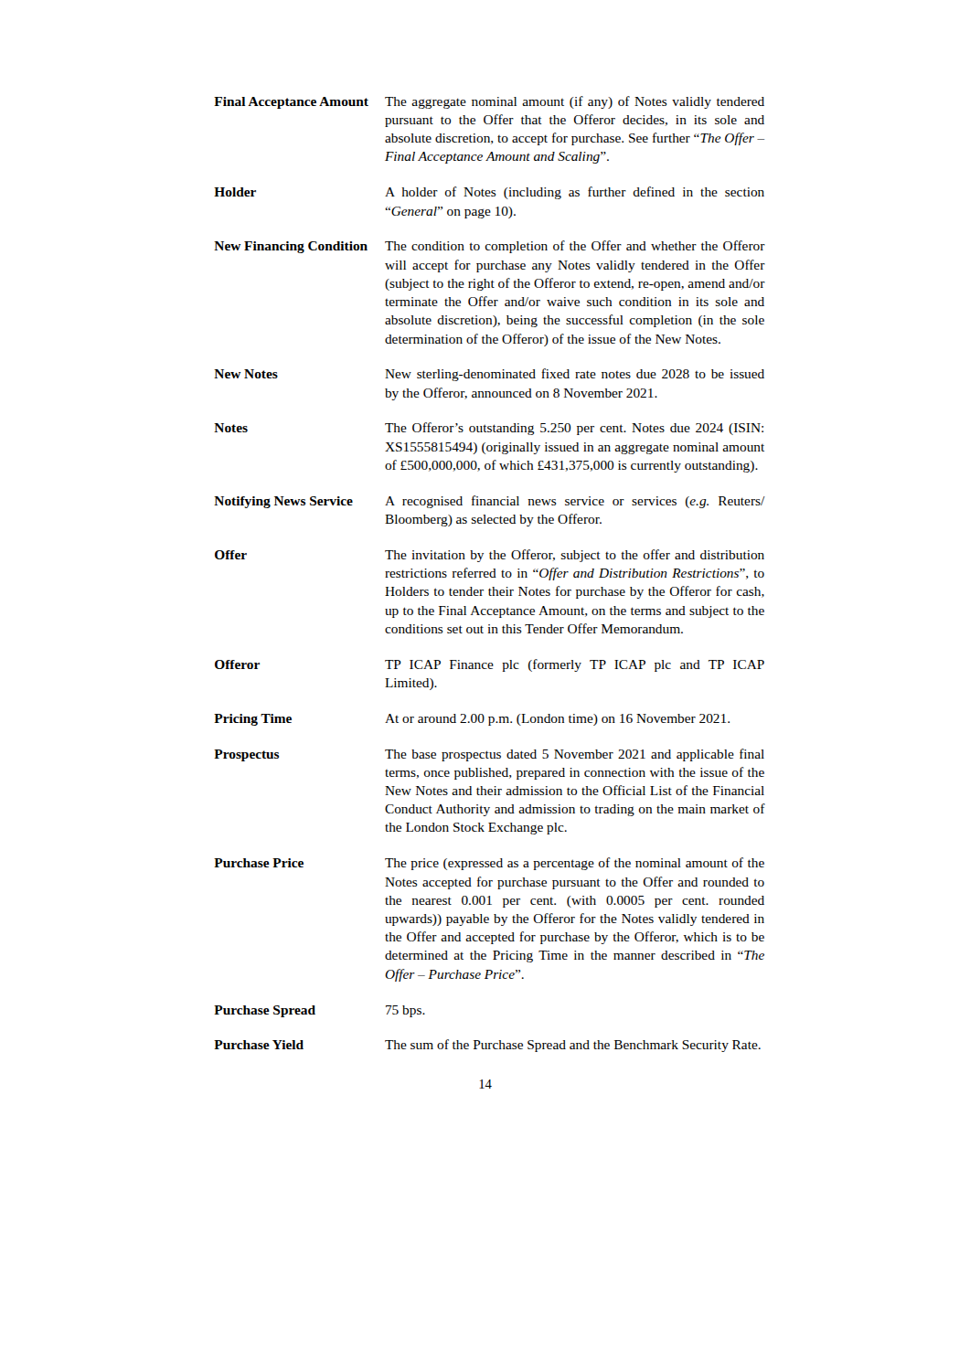| Final Acceptance Amount | The aggregate nominal amount (if any) of Notes validly tendered pursuant to the Offer that the Offeror decides, in its sole and absolute discretion, to accept for purchase. See further “ The Offer – Final Acceptance Amount and Scaling ”. |
| Holder | A holder of Notes (including as further defined in the section “ General ” on page 10). |
| New Financing Condition | The condition to completion of the Offer and whether the Offeror will accept for purchase any Notes validly tendered in the Offer (subject to the right of the Offeror to extend, re-open, amend and/or terminate the Offer and/or waive such condition in its sole and absolute discretion), being the successful completion (in the sole determination of the Offeror) of the issue of the New Notes. |
| New Notes | New sterling-denominated fixed rate notes due 2028 to be issued by the Offeror, announced on 8 November 2021. |
| Notes | The Offeror’s outstanding 5.250 per cent. Notes due 2024 (ISIN: XS1555815494) (originally issued in an aggregate nominal amount of £500,000,000, of which £431,375,000 is currently outstanding). |
| Notifying News Service | A recognised financial news service or services ( e.g. Reuters/ Bloomberg) as selected by the Offeror. |
| Offer | The invitation by the Offeror, subject to the offer and distribution restrictions referred to in “ Offer and Distribution Restrictions ”, to Holders to tender their Notes for purchase by the Offeror for cash, up to the Final Acceptance Amount, on the terms and subject to the conditions set out in this Tender Offer Memorandum. |
| Offeror | TP ICAP Finance plc (formerly TP ICAP plc and TP ICAP Limited). |
| Pricing Time | At or around 2.00 p.m. (London time) on 16 November 2021. |
| Prospectus | The base prospectus dated 5 November 2021 and applicable final terms, once published, prepared in connection with the issue of the New Notes and their admission to the Official List of the Financial Conduct Authority and admission to trading on the main market of the London Stock Exchange plc. |
| Purchase Price | The price (expressed as a percentage of the nominal amount of the Notes accepted for purchase pursuant to the Offer and rounded to the nearest 0.001 per cent. (with 0.0005 per cent. rounded upwards)) payable by the Offeror for the Notes validly tendered in the Offer and accepted for purchase by the Offeror, which is to be determined at the Pricing Time in the manner described in “ The Offer – Purchase Price ”. |
| Purchase Spread | 75 bps. |
| Purchase Yield | The sum of the Purchase Spread and the Benchmark Security Rate. |
14